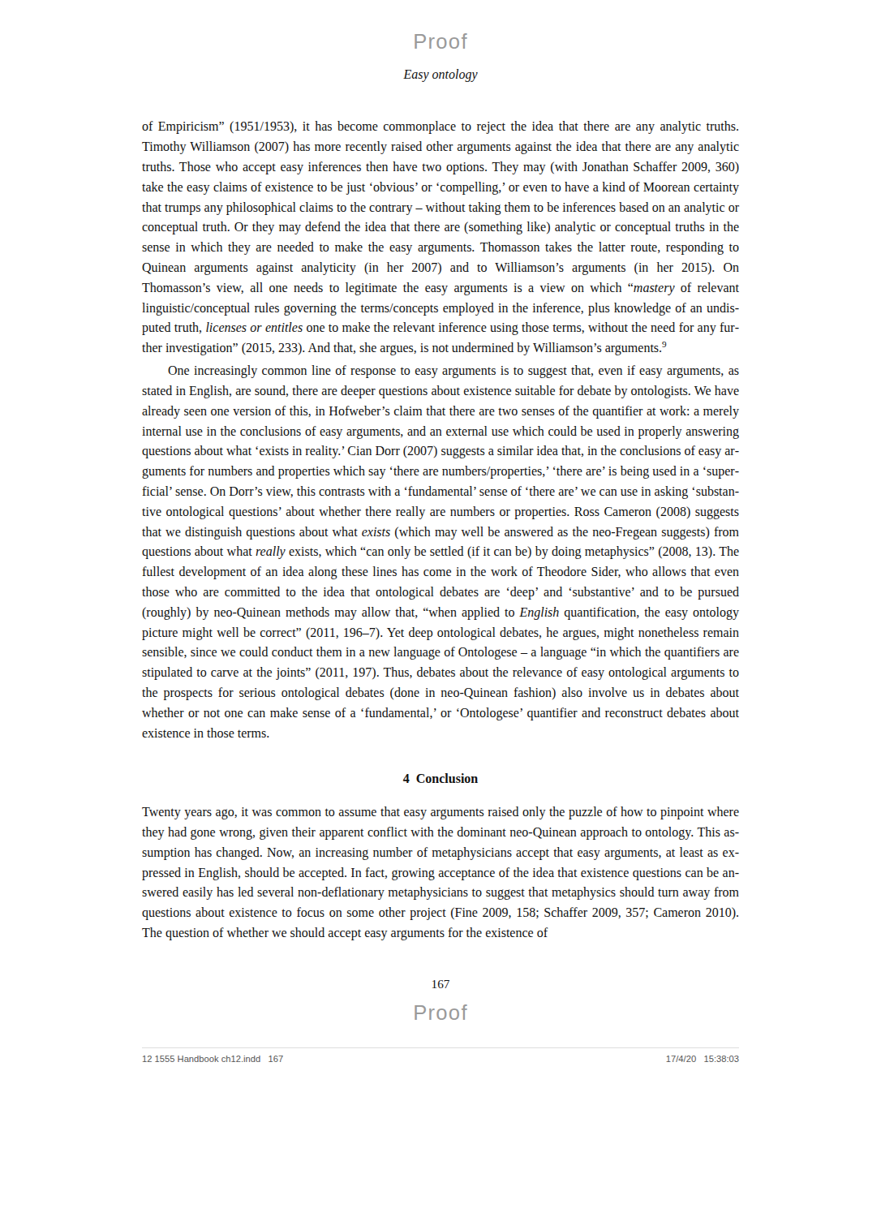Proof
Easy ontology
of Empiricism” (1951/1953), it has become commonplace to reject the idea that there are any analytic truths. Timothy Williamson (2007) has more recently raised other arguments against the idea that there are any analytic truths. Those who accept easy inferences then have two options. They may (with Jonathan Schaffer 2009, 360) take the easy claims of existence to be just ‘obvious’ or ‘compelling,’ or even to have a kind of Moorean certainty that trumps any philosophical claims to the contrary – without taking them to be inferences based on an analytic or conceptual truth. Or they may defend the idea that there are (something like) analytic or conceptual truths in the sense in which they are needed to make the easy arguments. Thomasson takes the latter route, responding to Quinean arguments against analyticity (in her 2007) and to Williamson’s arguments (in her 2015). On Thomasson’s view, all one needs to legitimate the easy arguments is a view on which “mastery of relevant linguistic/conceptual rules governing the terms/concepts employed in the inference, plus knowledge of an undisputed truth, licenses or entitles one to make the relevant inference using those terms, without the need for any further investigation” (2015, 233). And that, she argues, is not undermined by Williamson’s arguments.9
One increasingly common line of response to easy arguments is to suggest that, even if easy arguments, as stated in English, are sound, there are deeper questions about existence suitable for debate by ontologists. We have already seen one version of this, in Hofweber’s claim that there are two senses of the quantifier at work: a merely internal use in the conclusions of easy arguments, and an external use which could be used in properly answering questions about what ‘exists in reality.’ Cian Dorr (2007) suggests a similar idea that, in the conclusions of easy arguments for numbers and properties which say ‘there are numbers/properties,’ ‘there are’ is being used in a ‘superficial’ sense. On Dorr’s view, this contrasts with a ‘fundamental’ sense of ‘there are’ we can use in asking ‘substantive ontological questions’ about whether there really are numbers or properties. Ross Cameron (2008) suggests that we distinguish questions about what exists (which may well be answered as the neo-Fregean suggests) from questions about what really exists, which “can only be settled (if it can be) by doing metaphysics” (2008, 13). The fullest development of an idea along these lines has come in the work of Theodore Sider, who allows that even those who are committed to the idea that ontological debates are ‘deep’ and ‘substantive’ and to be pursued (roughly) by neo-Quinean methods may allow that, “when applied to English quantification, the easy ontology picture might well be correct” (2011, 196–7). Yet deep ontological debates, he argues, might nonetheless remain sensible, since we could conduct them in a new language of Ontologese – a language “in which the quantifiers are stipulated to carve at the joints” (2011, 197). Thus, debates about the relevance of easy ontological arguments to the prospects for serious ontological debates (done in neo-Quinean fashion) also involve us in debates about whether or not one can make sense of a ‘fundamental,’ or ‘Ontologese’ quantifier and reconstruct debates about existence in those terms.
4 Conclusion
Twenty years ago, it was common to assume that easy arguments raised only the puzzle of how to pinpoint where they had gone wrong, given their apparent conflict with the dominant neo-Quinean approach to ontology. This assumption has changed. Now, an increasing number of metaphysicians accept that easy arguments, at least as expressed in English, should be accepted. In fact, growing acceptance of the idea that existence questions can be answered easily has led several non-deflationary metaphysicians to suggest that metaphysics should turn away from questions about existence to focus on some other project (Fine 2009, 158; Schaffer 2009, 357; Cameron 2010). The question of whether we should accept easy arguments for the existence of
167
Proof
12 1555 Handbook ch12.indd 167 17/4/20 15:38:03